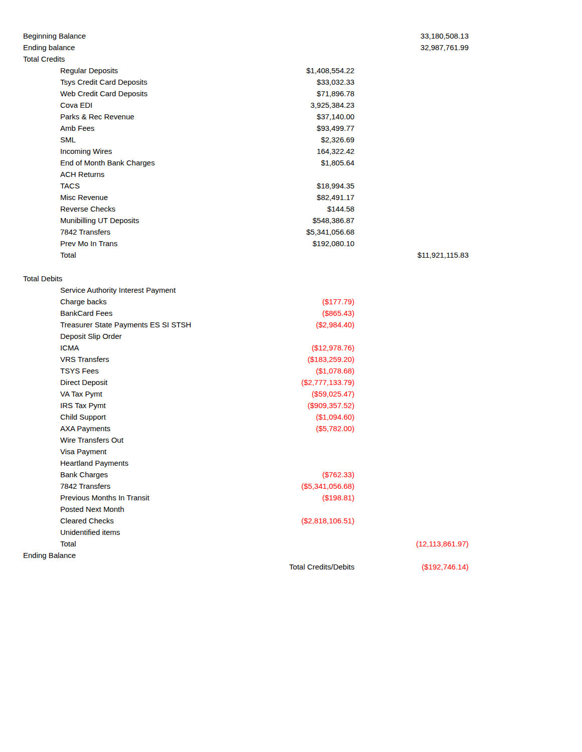| Beginning Balance | | 33,180,508.13 |
| Ending balance | | 32,987,761.99 |
| Total Credits | | |
| Regular Deposits | $1,408,554.22 | |
| Tsys Credit Card Deposits | $33,032.33 | |
| Web Credit Card Deposits | $71,896.78 | |
| Cova EDI | 3,925,384.23 | |
| Parks & Rec Revenue | $37,140.00 | |
| Amb Fees | $93,499.77 | |
| SML | $2,326.69 | |
| Incoming Wires | 164,322.42 | |
| End of Month Bank Charges | $1,805.64 | |
| ACH Returns | | |
| TACS | $18,994.35 | |
| Misc Revenue | $82,491.17 | |
| Reverse Checks | $144.58 | |
| Munibilling UT Deposits | $548,386.87 | |
| 7842 Transfers | $5,341,056.68 | |
| Prev Mo In Trans | $192,080.10 | |
| Total | | $11,921,115.83 |
| Total Debits | | |
| Service Authority Interest Payment | | |
| Charge backs | ($177.79) | |
| BankCard Fees | ($865.43) | |
| Treasurer State Payments ES SI STSH | ($2,984.40) | |
| Deposit Slip Order | | |
| ICMA | ($12,978.76) | |
| VRS Transfers | ($183,259.20) | |
| TSYS Fees | ($1,078.68) | |
| Direct Deposit | ($2,777,133.79) | |
| VA Tax Pymt | ($59,025.47) | |
| IRS Tax Pymt | ($909,357.52) | |
| Child Support | ($1,094.60) | |
| AXA Payments | ($5,782.00) | |
| Wire Transfers Out | | |
| Visa Payment | | |
| Heartland Payments | | |
| Bank Charges | ($762.33) | |
| 7842 Transfers | ($5,341,056.68) | |
| Previous Months In Transit | ($198.81) | |
| Posted Next Month | | |
| Cleared Checks | ($2,818,106.51) | |
| Unidentified items | | |
| Total | | (12,113,861.97) |
| Ending Balance | | |
| | Total Credits/Debits | ($192,746.14) |